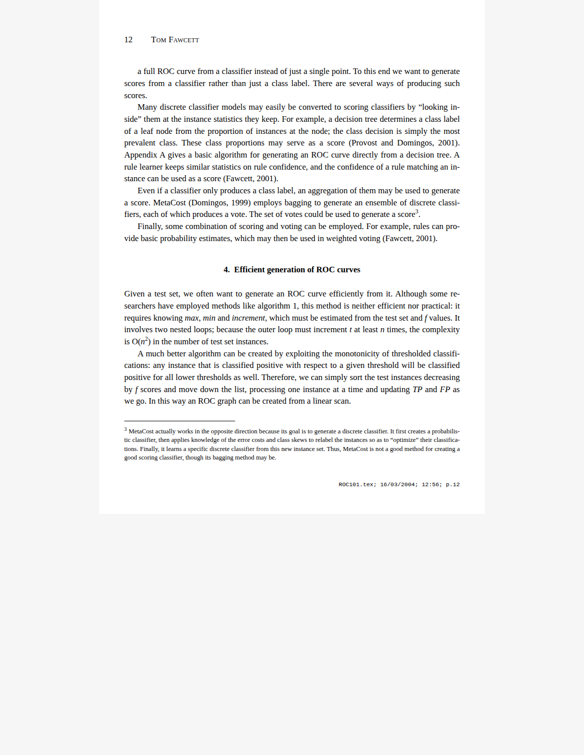12 Tom Fawcett
a full ROC curve from a classifier instead of just a single point. To this end we want to generate scores from a classifier rather than just a class label. There are several ways of producing such scores.
Many discrete classifier models may easily be converted to scoring classifiers by “looking inside” them at the instance statistics they keep. For example, a decision tree determines a class label of a leaf node from the proportion of instances at the node; the class decision is simply the most prevalent class. These class proportions may serve as a score (Provost and Domingos, 2001). Appendix A gives a basic algorithm for generating an ROC curve directly from a decision tree. A rule learner keeps similar statistics on rule confidence, and the confidence of a rule matching an instance can be used as a score (Fawcett, 2001).
Even if a classifier only produces a class label, an aggregation of them may be used to generate a score. MetaCost (Domingos, 1999) employs bagging to generate an ensemble of discrete classifiers, each of which produces a vote. The set of votes could be used to generate a score3.
Finally, some combination of scoring and voting can be employed. For example, rules can provide basic probability estimates, which may then be used in weighted voting (Fawcett, 2001).
4. Efficient generation of ROC curves
Given a test set, we often want to generate an ROC curve efficiently from it. Although some researchers have employed methods like algorithm 1, this method is neither efficient nor practical: it requires knowing max, min and increment, which must be estimated from the test set and f values. It involves two nested loops; because the outer loop must increment t at least n times, the complexity is O(n2) in the number of test set instances.
A much better algorithm can be created by exploiting the monotonicity of thresholded classifications: any instance that is classified positive with respect to a given threshold will be classified positive for all lower thresholds as well. Therefore, we can simply sort the test instances decreasing by f scores and move down the list, processing one instance at a time and updating TP and FP as we go. In this way an ROC graph can be created from a linear scan.
3 MetaCost actually works in the opposite direction because its goal is to generate a discrete classifier. It first creates a probabilistic classifier, then applies knowledge of the error costs and class skews to relabel the instances so as to “optimize” their classifications. Finally, it learns a specific discrete classifier from this new instance set. Thus, MetaCost is not a good method for creating a good scoring classifier, though its bagging method may be.
ROC101.tex; 16/03/2004; 12:56; p.12